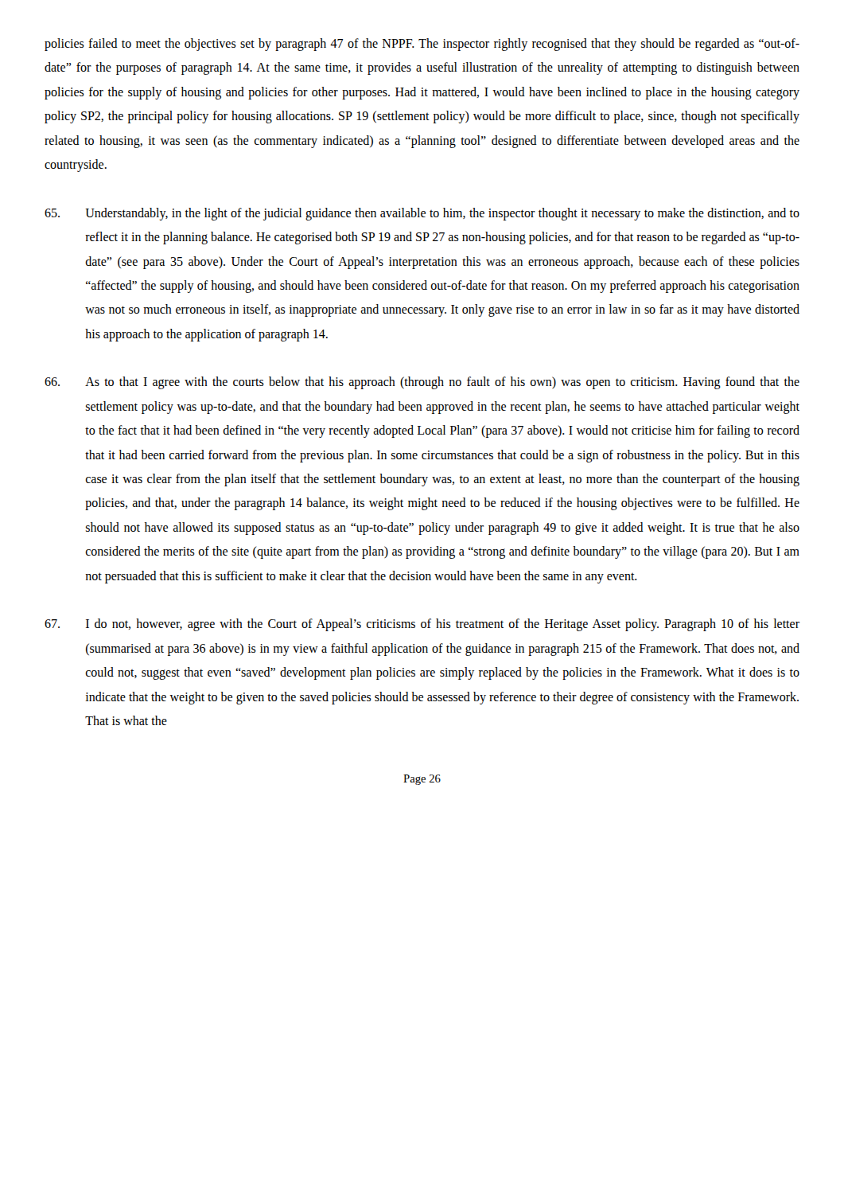policies failed to meet the objectives set by paragraph 47 of the NPPF. The inspector rightly recognised that they should be regarded as “out-of-date” for the purposes of paragraph 14. At the same time, it provides a useful illustration of the unreality of attempting to distinguish between policies for the supply of housing and policies for other purposes. Had it mattered, I would have been inclined to place in the housing category policy SP2, the principal policy for housing allocations. SP 19 (settlement policy) would be more difficult to place, since, though not specifically related to housing, it was seen (as the commentary indicated) as a “planning tool” designed to differentiate between developed areas and the countryside.
65. Understandably, in the light of the judicial guidance then available to him, the inspector thought it necessary to make the distinction, and to reflect it in the planning balance. He categorised both SP 19 and SP 27 as non-housing policies, and for that reason to be regarded as “up-to-date” (see para 35 above). Under the Court of Appeal’s interpretation this was an erroneous approach, because each of these policies “affected” the supply of housing, and should have been considered out-of-date for that reason. On my preferred approach his categorisation was not so much erroneous in itself, as inappropriate and unnecessary. It only gave rise to an error in law in so far as it may have distorted his approach to the application of paragraph 14.
66. As to that I agree with the courts below that his approach (through no fault of his own) was open to criticism. Having found that the settlement policy was up-to-date, and that the boundary had been approved in the recent plan, he seems to have attached particular weight to the fact that it had been defined in “the very recently adopted Local Plan” (para 37 above). I would not criticise him for failing to record that it had been carried forward from the previous plan. In some circumstances that could be a sign of robustness in the policy. But in this case it was clear from the plan itself that the settlement boundary was, to an extent at least, no more than the counterpart of the housing policies, and that, under the paragraph 14 balance, its weight might need to be reduced if the housing objectives were to be fulfilled. He should not have allowed its supposed status as an “up-to-date” policy under paragraph 49 to give it added weight. It is true that he also considered the merits of the site (quite apart from the plan) as providing a “strong and definite boundary” to the village (para 20). But I am not persuaded that this is sufficient to make it clear that the decision would have been the same in any event.
67. I do not, however, agree with the Court of Appeal’s criticisms of his treatment of the Heritage Asset policy. Paragraph 10 of his letter (summarised at para 36 above) is in my view a faithful application of the guidance in paragraph 215 of the Framework. That does not, and could not, suggest that even “saved” development plan policies are simply replaced by the policies in the Framework. What it does is to indicate that the weight to be given to the saved policies should be assessed by reference to their degree of consistency with the Framework. That is what the
Page 26